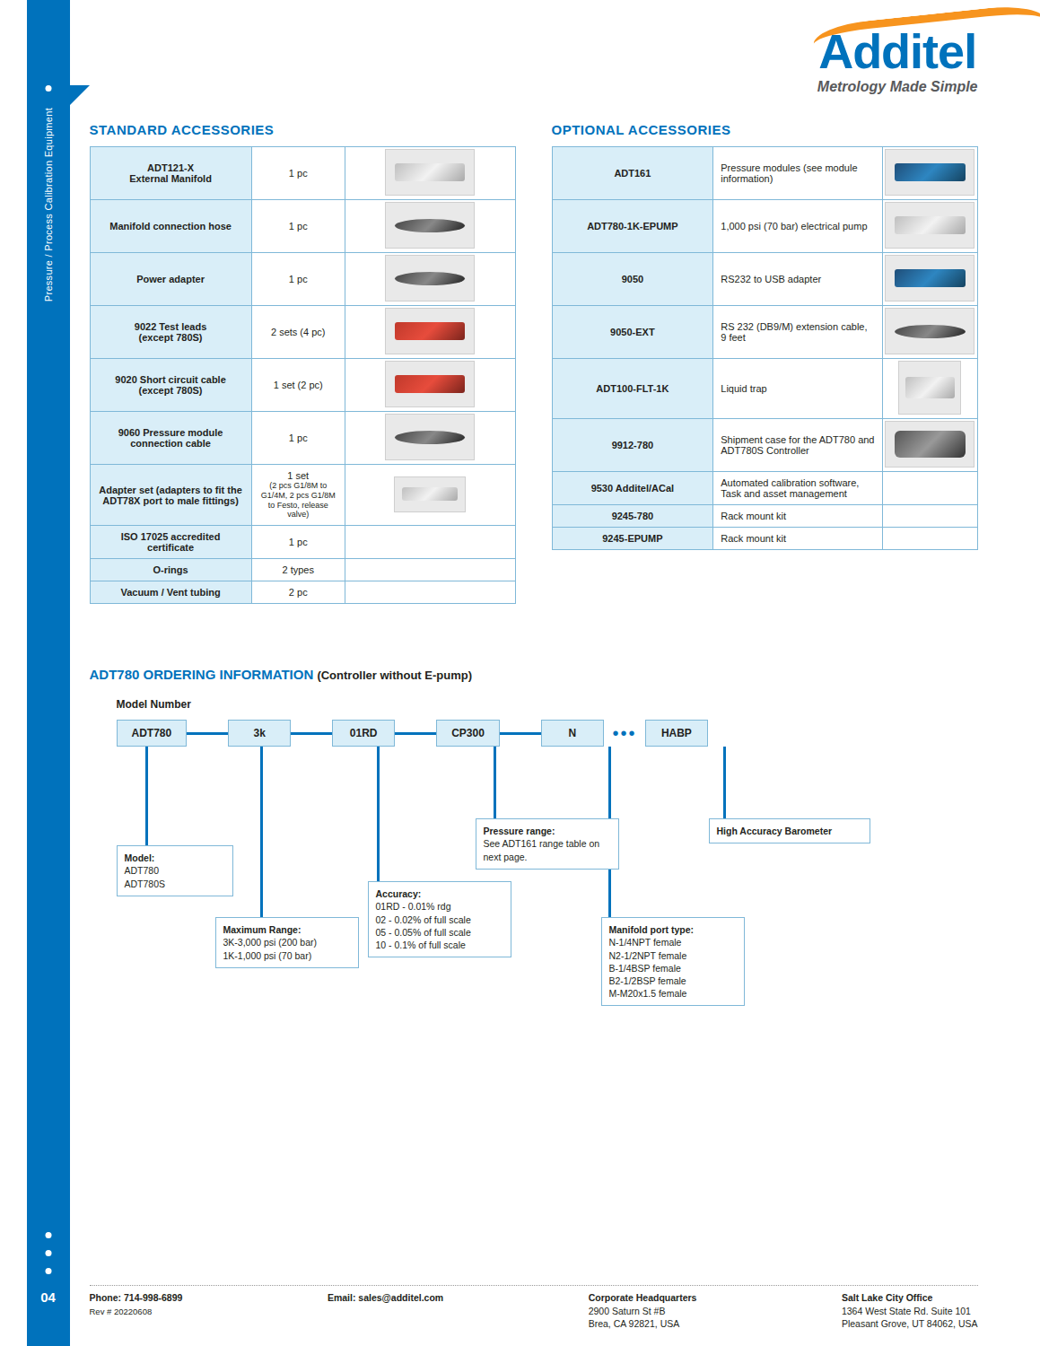Pressure / Process Calibration Equipment
04
Additel
Metrology Made Simple
STANDARD ACCESSORIES
| ADT121-X External Manifold | 1 pc | |
| Manifold connection hose | 1 pc | |
| Power adapter | 1 pc | |
| 9022 Test leads (except 780S) | 2 sets (4 pc) | |
| 9020 Short circuit cable (except 780S) | 1 set (2 pc) | |
| 9060 Pressure module connection cable | 1 pc | |
| Adapter set (adapters to fit the ADT78X port to male fittings) | 1 set (2 pcs G1/8M to G1/4M, 2 pcs G1/8M to Festo, release valve) | |
| ISO 17025 accredited certificate | 1 pc | |
| O-rings | 2 types | |
| Vacuum / Vent tubing | 2 pc | |
OPTIONAL ACCESSORIES
| ADT161 | Pressure modules (see module information) | |
| ADT780-1K-EPUMP | 1,000 psi (70 bar) electrical pump | |
| 9050 | RS232 to USB adapter | |
| 9050-EXT | RS 232 (DB9/M) extension cable, 9 feet | |
| ADT100-FLT-1K | Liquid trap | |
| 9912-780 | Shipment case for the ADT780 and ADT780S Controller | |
| 9530 Additel/ACal | Automated calibration software, Task and asset management | |
| 9245-780 | Rack mount kit | |
| 9245-EPUMP | Rack mount kit | |
ADT780 ORDERING INFORMATION (Controller without E-pump)
Model Number
ADT780
3k
01RD
CP300
N
•••
HABP
Model:
ADT780
ADT780S
Maximum Range:
3K-3,000 psi (200 bar)
1K-1,000 psi (70 bar)
Accuracy:
01RD - 0.01% rdg
02 - 0.02% of full scale
05 - 0.05% of full scale
10 - 0.1% of full scale
Pressure range:
See ADT161 range table on next page.
Manifold port type:
N-1/4NPT female
N2-1/2NPT female
B-1/4BSP female
B2-1/2BSP female
M-M20x1.5 female
High Accuracy Barometer
Phone: 714-998-6899
Rev # 20220608
Email: sales@additel.com
Corporate Headquarters
2900 Saturn St #B
Brea, CA 92821, USA
Salt Lake City Office
1364 West State Rd. Suite 101
Pleasant Grove, UT 84062, USA